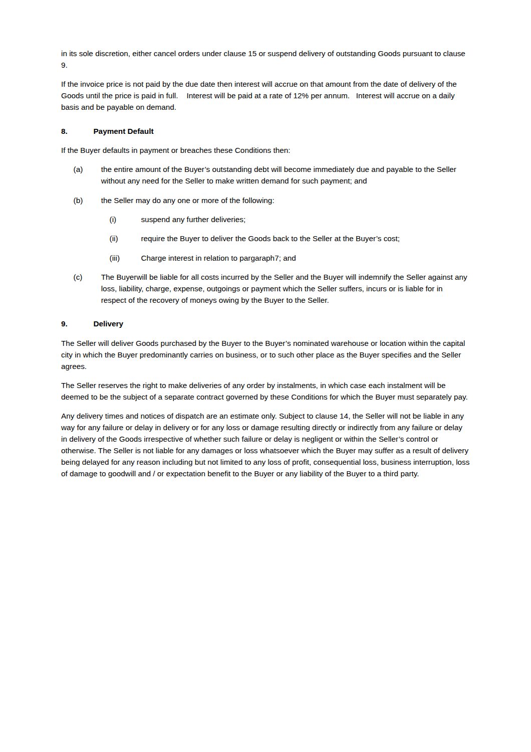in its sole discretion, either cancel orders under clause 15 or suspend delivery of outstanding Goods pursuant to clause 9.
If the invoice price is not paid by the due date then interest will accrue on that amount from the date of delivery of the Goods until the price is paid in full. Interest will be paid at a rate of 12% per annum. Interest will accrue on a daily basis and be payable on demand.
8. Payment Default
If the Buyer defaults in payment or breaches these Conditions then:
(a) the entire amount of the Buyer’s outstanding debt will become immediately due and payable to the Seller without any need for the Seller to make written demand for such payment; and
(b) the Seller may do any one or more of the following:
(i) suspend any further deliveries;
(ii) require the Buyer to deliver the Goods back to the Seller at the Buyer’s cost;
(iii) Charge interest in relation to pargaraph7; and
(c) The Buyerwill be liable for all costs incurred by the Seller and the Buyer will indemnify the Seller against any loss, liability, charge, expense, outgoings or payment which the Seller suffers, incurs or is liable for in respect of the recovery of moneys owing by the Buyer to the Seller.
9. Delivery
The Seller will deliver Goods purchased by the Buyer to the Buyer’s nominated warehouse or location within the capital city in which the Buyer predominantly carries on business, or to such other place as the Buyer specifies and the Seller agrees.
The Seller reserves the right to make deliveries of any order by instalments, in which case each instalment will be deemed to be the subject of a separate contract governed by these Conditions for which the Buyer must separately pay.
Any delivery times and notices of dispatch are an estimate only. Subject to clause 14, the Seller will not be liable in any way for any failure or delay in delivery or for any loss or damage resulting directly or indirectly from any failure or delay in delivery of the Goods irrespective of whether such failure or delay is negligent or within the Seller’s control or otherwise. The Seller is not liable for any damages or loss whatsoever which the Buyer may suffer as a result of delivery being delayed for any reason including but not limited to any loss of profit, consequential loss, business interruption, loss of damage to goodwill and / or expectation benefit to the Buyer or any liability of the Buyer to a third party.